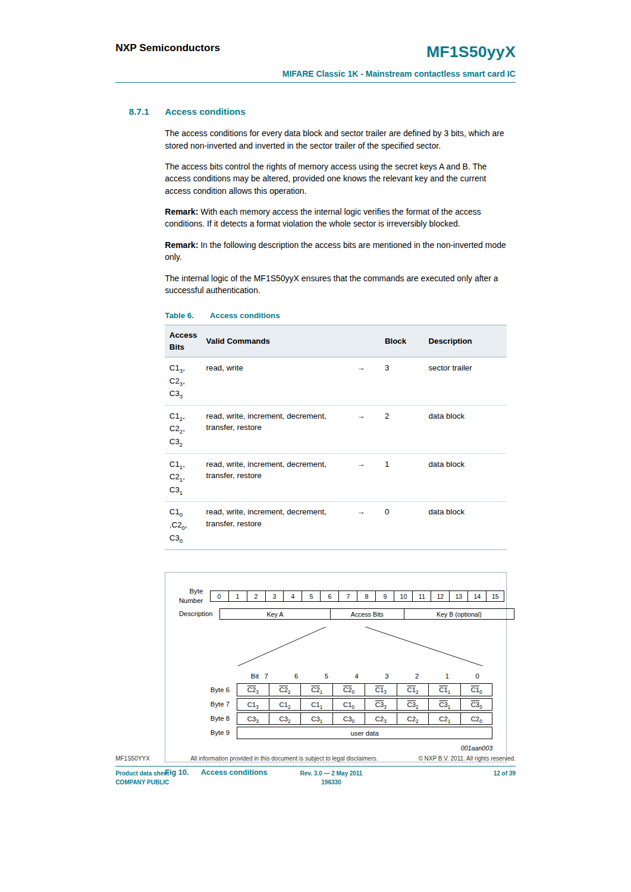NXP Semiconductors
MF1S50yyX
MIFARE Classic 1K - Mainstream contactless smart card IC
8.7.1 Access conditions
The access conditions for every data block and sector trailer are defined by 3 bits, which are stored non-inverted and inverted in the sector trailer of the specified sector.
The access bits control the rights of memory access using the secret keys A and B. The access conditions may be altered, provided one knows the relevant key and the current access condition allows this operation.
Remark: With each memory access the internal logic verifies the format of the access conditions. If it detects a format violation the whole sector is irreversibly blocked.
Remark: In the following description the access bits are mentioned in the non-inverted mode only.
The internal logic of the MF1S50yyX ensures that the commands are executed only after a successful authentication.
Table 6. Access conditions
| Access Bits | Valid Commands | | Block | Description |
| --- | --- | --- | --- | --- |
| C1 3 , C2 3 , C3 3 | read, write | → | 3 | sector trailer |
| C1 2 , C2 2 , C3 2 | read, write, increment, decrement, transfer, restore | → | 2 | data block |
| C1 1 , C2 1 , C3 1 | read, write, increment, decrement, transfer, restore | → | 1 | data block |
| C1 0 ,C2 0 , C3 0 | read, write, increment, decrement, transfer, restore | → | 0 | data block |
Byte Number
0
1
2
3
4
5
6
7
8
9
10
11
12
13
14
15
Description
Key A
Access Bits
Key B (optional)
Bit 7
6
5
4
3
2
1
0
Byte 6
C23
C22
C21
C20
C13
C12
C11
C10
Byte 7
C13
C12
C11
C10
C33
C32
C31
C30
Byte 8
C33
C32
C31
C30
C23
C22
C21
C20
Byte 9
user data
001aan003
Fig 10. Access conditions
MF1S50YYX
All information provided in this document is subject to legal disclaimers.
© NXP B.V. 2011. All rights reserved.
Product data sheet
COMPANY PUBLIC
Rev. 3.0 — 2 May 2011
196330
12 of 39